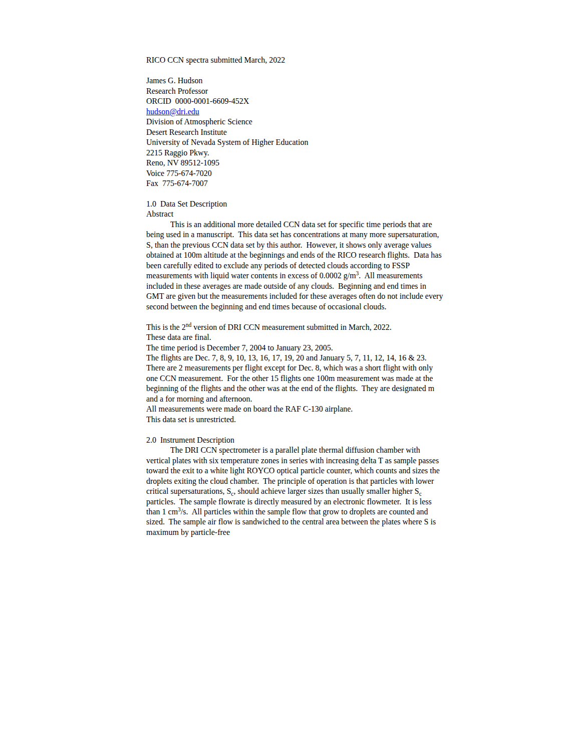RICO CCN spectra submitted March, 2022
James G. Hudson
Research Professor
ORCID 0000-0001-6609-452X
hudson@dri.edu
Division of Atmospheric Science
Desert Research Institute
University of Nevada System of Higher Education
2215 Raggio Pkwy.
Reno, NV 89512-1095
Voice 775-674-7020
Fax 775-674-7007
1.0 Data Set Description
Abstract
This is an additional more detailed CCN data set for specific time periods that are being used in a manuscript. This data set has concentrations at many more supersaturation, S, than the previous CCN data set by this author. However, it shows only average values obtained at 100m altitude at the beginnings and ends of the RICO research flights. Data has been carefully edited to exclude any periods of detected clouds according to FSSP measurements with liquid water contents in excess of 0.0002 g/m3. All measurements included in these averages are made outside of any clouds. Beginning and end times in GMT are given but the measurements included for these averages often do not include every second between the beginning and end times because of occasional clouds.
This is the 2nd version of DRI CCN measurement submitted in March, 2022.
These data are final.
The time period is December 7, 2004 to January 23, 2005.
The flights are Dec. 7, 8, 9, 10, 13, 16, 17, 19, 20 and January 5, 7, 11, 12, 14, 16 & 23. There are 2 measurements per flight except for Dec. 8, which was a short flight with only one CCN measurement. For the other 15 flights one 100m measurement was made at the beginning of the flights and the other was at the end of the flights. They are designated m and a for morning and afternoon.
All measurements were made on board the RAF C-130 airplane.
This data set is unrestricted.
2.0 Instrument Description
The DRI CCN spectrometer is a parallel plate thermal diffusion chamber with vertical plates with six temperature zones in series with increasing delta T as sample passes toward the exit to a white light ROYCO optical particle counter, which counts and sizes the droplets exiting the cloud chamber. The principle of operation is that particles with lower critical supersaturations, Sc, should achieve larger sizes than usually smaller higher Sc particles. The sample flowrate is directly measured by an electronic flowmeter. It is less than 1 cm3/s. All particles within the sample flow that grow to droplets are counted and sized. The sample air flow is sandwiched to the central area between the plates where S is maximum by particle-free